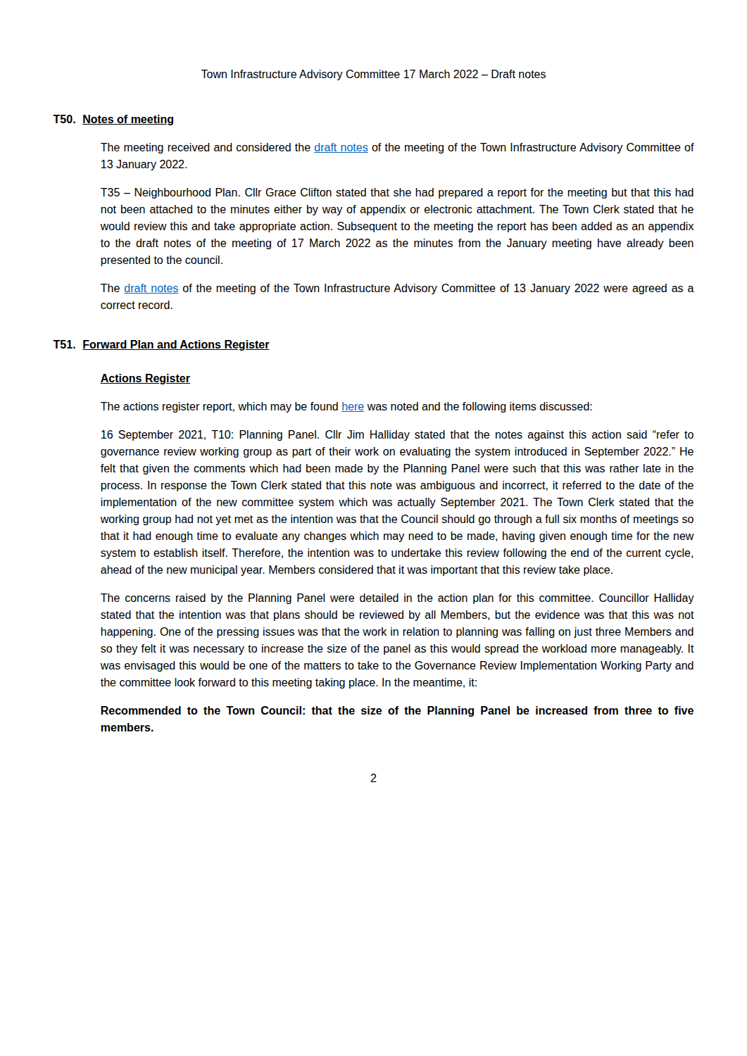Town Infrastructure Advisory Committee 17 March 2022 – Draft notes
T50. Notes of meeting
The meeting received and considered the draft notes of the meeting of the Town Infrastructure Advisory Committee of 13 January 2022.
T35 – Neighbourhood Plan. Cllr Grace Clifton stated that she had prepared a report for the meeting but that this had not been attached to the minutes either by way of appendix or electronic attachment. The Town Clerk stated that he would review this and take appropriate action. Subsequent to the meeting the report has been added as an appendix to the draft notes of the meeting of 17 March 2022 as the minutes from the January meeting have already been presented to the council.
The draft notes of the meeting of the Town Infrastructure Advisory Committee of 13 January 2022 were agreed as a correct record.
T51. Forward Plan and Actions Register
Actions Register
The actions register report, which may be found here was noted and the following items discussed:
16 September 2021, T10: Planning Panel. Cllr Jim Halliday stated that the notes against this action said “refer to governance review working group as part of their work on evaluating the system introduced in September 2022.” He felt that given the comments which had been made by the Planning Panel were such that this was rather late in the process. In response the Town Clerk stated that this note was ambiguous and incorrect, it referred to the date of the implementation of the new committee system which was actually September 2021. The Town Clerk stated that the working group had not yet met as the intention was that the Council should go through a full six months of meetings so that it had enough time to evaluate any changes which may need to be made, having given enough time for the new system to establish itself. Therefore, the intention was to undertake this review following the end of the current cycle, ahead of the new municipal year. Members considered that it was important that this review take place.
The concerns raised by the Planning Panel were detailed in the action plan for this committee. Councillor Halliday stated that the intention was that plans should be reviewed by all Members, but the evidence was that this was not happening. One of the pressing issues was that the work in relation to planning was falling on just three Members and so they felt it was necessary to increase the size of the panel as this would spread the workload more manageably. It was envisaged this would be one of the matters to take to the Governance Review Implementation Working Party and the committee look forward to this meeting taking place. In the meantime, it:
Recommended to the Town Council: that the size of the Planning Panel be increased from three to five members.
2